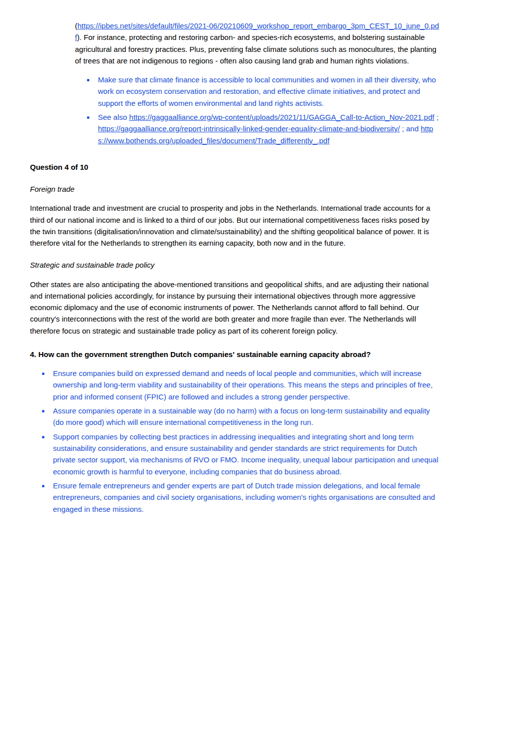(https://ipbes.net/sites/default/files/2021-06/20210609_workshop_report_embargo_3pm_CEST_10_june_0.pdf). For instance, protecting and restoring carbon- and species-rich ecosystems, and bolstering sustainable agricultural and forestry practices. Plus, preventing false climate solutions such as monocultures, the planting of trees that are not indigenous to regions - often also causing land grab and human rights violations.
Make sure that climate finance is accessible to local communities and women in all their diversity, who work on ecosystem conservation and restoration, and effective climate initiatives, and protect and support the efforts of women environmental and land rights activists.
See also https://gaggaalliance.org/wp-content/uploads/2021/11/GAGGA_Call-to-Action_Nov-2021.pdf ; https://gaggaalliance.org/report-intrinsically-linked-gender-equality-climate-and-biodiversity/ ; and https://www.bothends.org/uploaded_files/document/Trade_differently_.pdf
Question 4 of 10
Foreign trade
International trade and investment are crucial to prosperity and jobs in the Netherlands. International trade accounts for a third of our national income and is linked to a third of our jobs. But our international competitiveness faces risks posed by the twin transitions (digitalisation/innovation and climate/sustainability) and the shifting geopolitical balance of power. It is therefore vital for the Netherlands to strengthen its earning capacity, both now and in the future.
Strategic and sustainable trade policy
Other states are also anticipating the above-mentioned transitions and geopolitical shifts, and are adjusting their national and international policies accordingly, for instance by pursuing their international objectives through more aggressive economic diplomacy and the use of economic instruments of power. The Netherlands cannot afford to fall behind. Our country's interconnections with the rest of the world are both greater and more fragile than ever. The Netherlands will therefore focus on strategic and sustainable trade policy as part of its coherent foreign policy.
4. How can the government strengthen Dutch companies' sustainable earning capacity abroad?
Ensure companies build on expressed demand and needs of local people and communities, which will increase ownership and long-term viability and sustainability of their operations. This means the steps and principles of free, prior and informed consent (FPIC) are followed and includes a strong gender perspective.
Assure companies operate in a sustainable way (do no harm) with a focus on long-term sustainability and equality (do more good) which will ensure international competitiveness in the long run.
Support companies by collecting best practices in addressing inequalities and integrating short and long term sustainability considerations, and ensure sustainability and gender standards are strict requirements for Dutch private sector support, via mechanisms of RVO or FMO. Income inequality, unequal labour participation and unequal economic growth is harmful to everyone, including companies that do business abroad.
Ensure female entrepreneurs and gender experts are part of Dutch trade mission delegations, and local female entrepreneurs, companies and civil society organisations, including women's rights organisations are consulted and engaged in these missions.